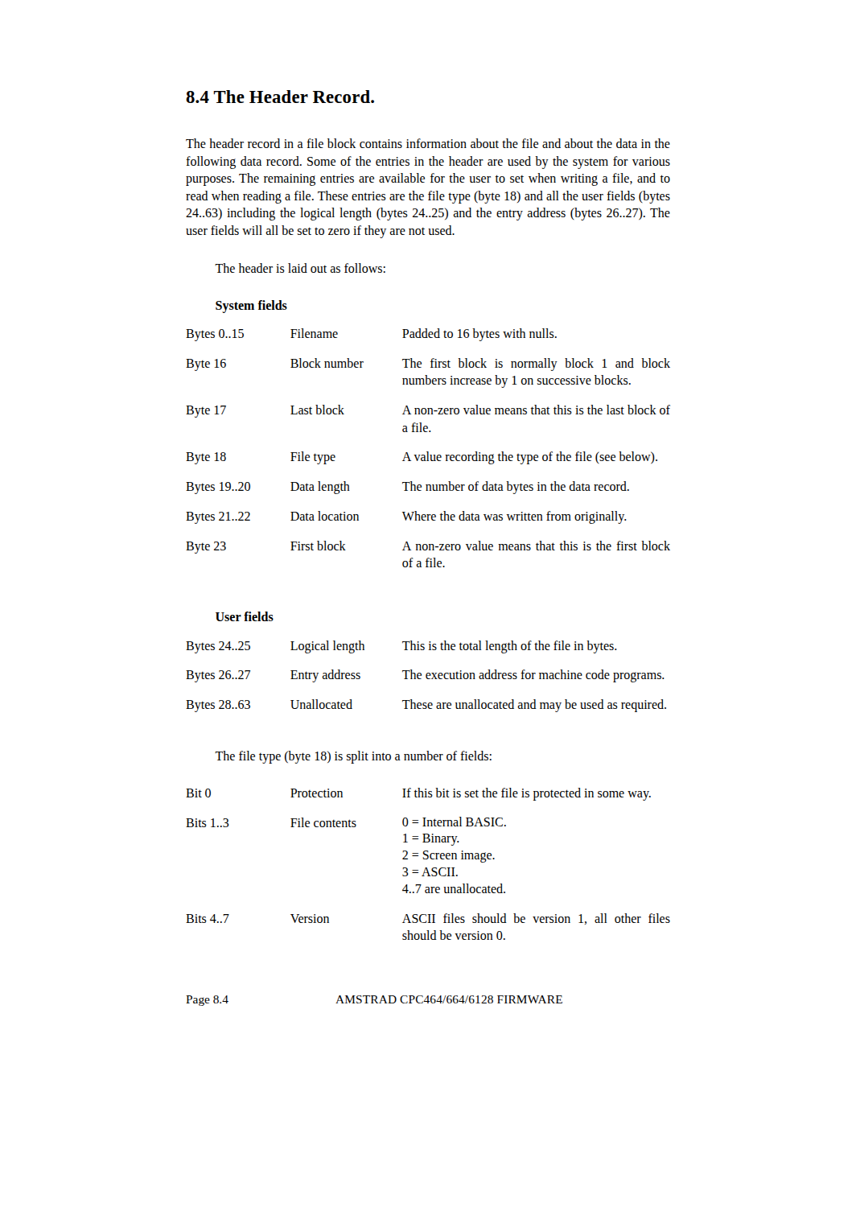8.4 The Header Record.
The header record in a file block contains information about the file and about the data in the following data record. Some of the entries in the header are used by the system for various purposes. The remaining entries are available for the user to set when writing a file, and to read when reading a file. These entries are the file type (byte 18) and all the user fields (bytes 24..63) including the logical length (bytes 24..25) and the entry address (bytes 26..27). The user fields will all be set to zero if they are not used.
The header is laid out as follows:
System fields
| Bytes 0..15 | Filename | Padded to 16 bytes with nulls. |
| Byte 16 | Block number | The first block is normally block 1 and block numbers increase by 1 on successive blocks. |
| Byte 17 | Last block | A non-zero value means that this is the last block of a file. |
| Byte 18 | File type | A value recording the type of the file (see below). |
| Bytes 19..20 | Data length | The number of data bytes in the data record. |
| Bytes 21..22 | Data location | Where the data was written from originally. |
| Byte 23 | First block | A non-zero value means that this is the first block of a file. |
User fields
| Bytes 24..25 | Logical length | This is the total length of the file in bytes. |
| Bytes 26..27 | Entry address | The execution address for machine code programs. |
| Bytes 28..63 | Unallocated | These are unallocated and may be used as required. |
The file type (byte 18) is split into a number of fields:
| Bit 0 | Protection | If this bit is set the file is protected in some way. |
| Bits 1..3 | File contents | 0 = Internal BASIC. 1 = Binary. 2 = Screen image. 3 = ASCII. 4..7 are unallocated. |
| Bits 4..7 | Version | ASCII files should be version 1, all other files should be version 0. |
Page 8.4
AMSTRAD CPC464/664/6128 FIRMWARE